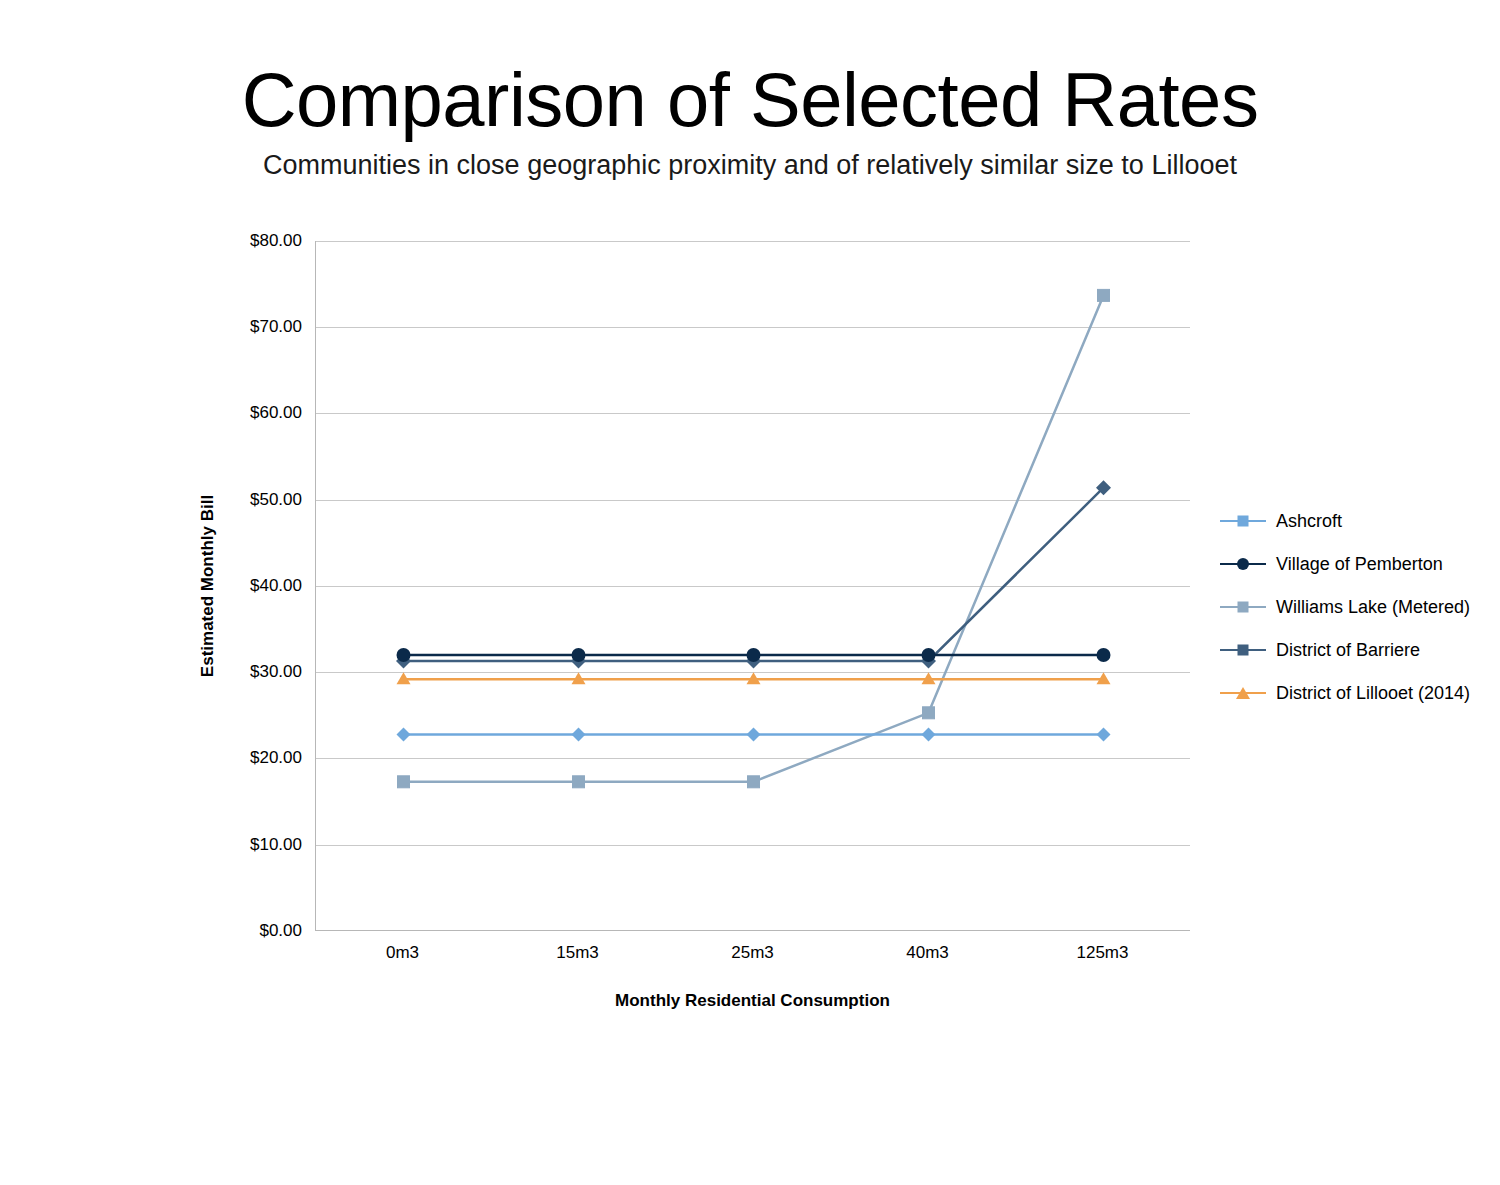Comparison of Selected Rates
Communities in close geographic proximity and of relatively similar size to Lillooet
Estimated Monthly Bill
$80.00
$70.00
$60.00
$50.00
$40.00
$30.00
$20.00
$10.00
$0.00
0m3
15m3
25m3
40m3
125m3
Monthly Residential Consumption
Ashcroft
Village of Pemberton
Williams Lake (Metered)
District of Barriere
District of Lillooet (2014)